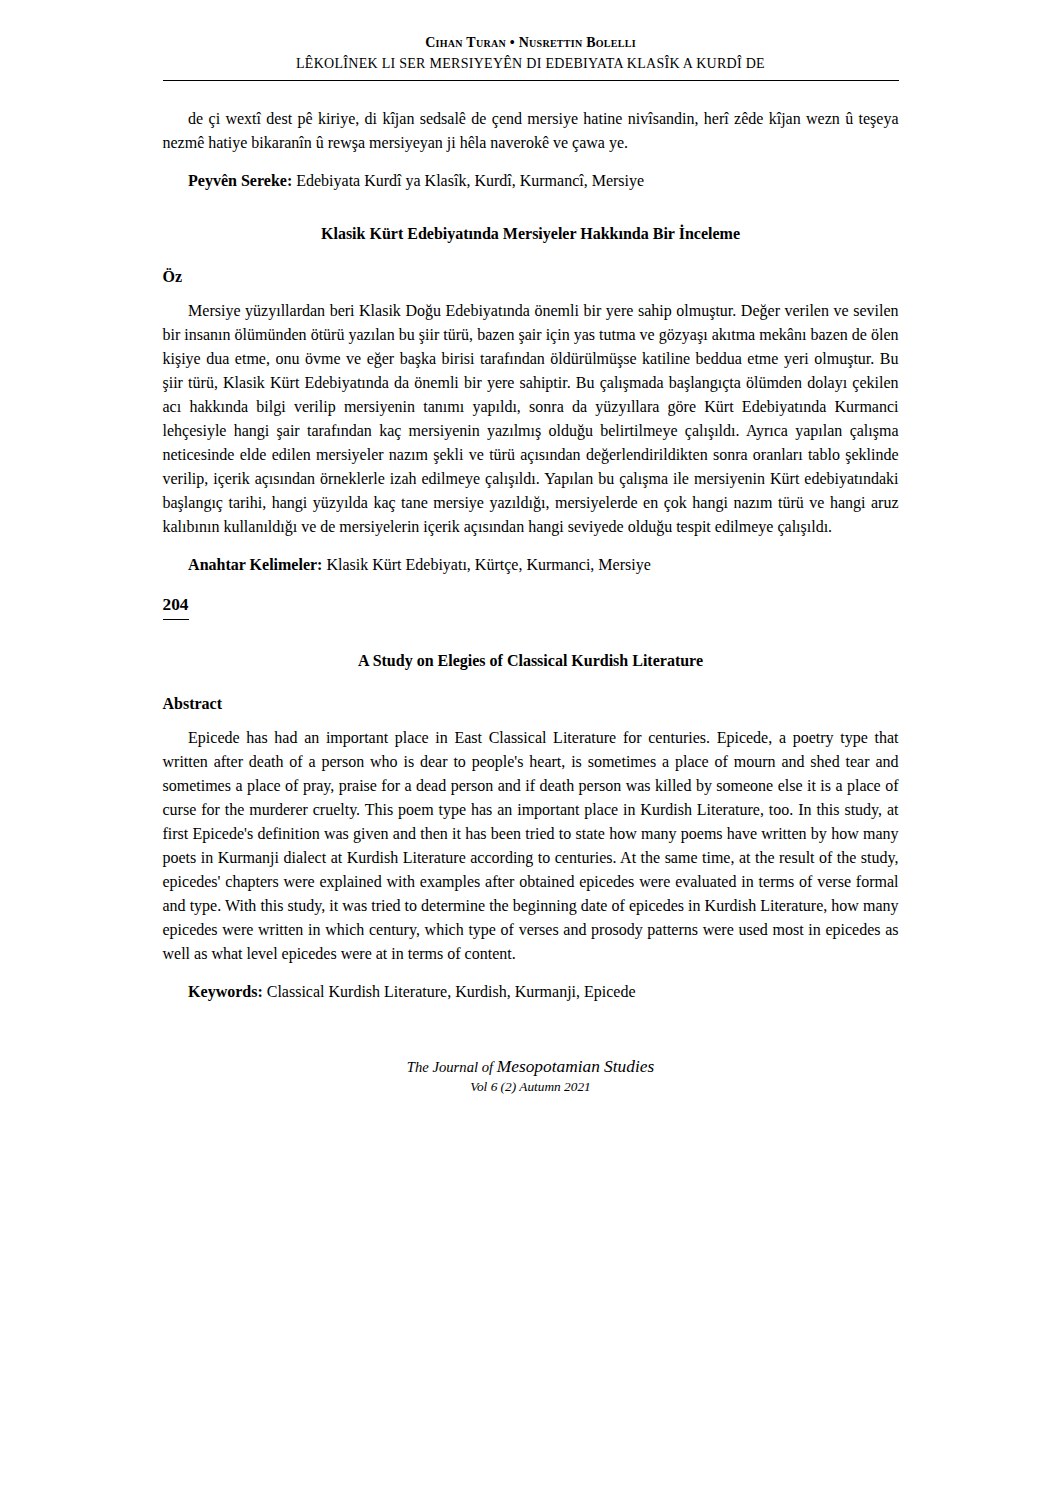Cihan Turan • Nusrettin Bolelli
LÊKOLÎNEK LI SER MERSIYEYÊN DI EDEBIYATA KLASÎK A KURDÎ DE
de çi wextî dest pê kiriye, di kîjan sedsalê de çend mersiye hatine nivîsandin, herî zêde kîjan wezn û teşeya nezmê hatiye bikaranîn û rewşa mersiyeyan ji hêla naverokê ve çawa ye.
Peyvên Sereke: Edebiyata Kurdî ya Klasîk, Kurdî, Kurmancî, Mersiye
Klasik Kürt Edebiyatında Mersiyeler Hakkında Bir İnceleme
Öz
Mersiye yüzyıllardan beri Klasik Doğu Edebiyatında önemli bir yere sahip olmuştur. Değer verilen ve sevilen bir insanın ölümünden ötürü yazılan bu şiir türü, bazen şair için yas tutma ve gözyaşı akıtma mekânı bazen de ölen kişiye dua etme, onu övme ve eğer başka birisi tarafından öldürülmüşse katiline beddua etme yeri olmuştur. Bu şiir türü, Klasik Kürt Edebiyatında da önemli bir yere sahiptir. Bu çalışmada başlangıçta ölümden dolayı çekilen acı hakkında bilgi verilip mersiyenin tanımı yapıldı, sonra da yüzyıllara göre Kürt Edebiyatında Kurmanci lehçesiyle hangi şair tarafından kaç mersiyenin yazılmış olduğu belirtilmeye çalışıldı. Ayrıca yapılan çalışma neticesinde elde edilen mersiyeler nazım şekli ve türü açısından değerlendirildikten sonra oranları tablo şeklinde verilip, içerik açısından örneklerle izah edilmeye çalışıldı. Yapılan bu çalışma ile mersiyenin Kürt edebiyatındaki başlangıç tarihi, hangi yüzyılda kaç tane mersiye yazıldığı, mersiyelerde en çok hangi nazım türü ve hangi aruz kalıbının kullanıldığı ve de mersiyelerin içerik açısından hangi seviyede olduğu tespit edilmeye çalışıldı.
Anahtar Kelimeler: Klasik Kürt Edebiyatı, Kürtçe, Kurmanci, Mersiye
204
A Study on Elegies of Classical Kurdish Literature
Abstract
Epicede has had an important place in East Classical Literature for centuries. Epicede, a poetry type that written after death of a person who is dear to people's heart, is sometimes a place of mourn and shed tear and sometimes a place of pray, praise for a dead person and if death person was killed by someone else it is a place of curse for the murderer cruelty. This poem type has an important place in Kurdish Literature, too. In this study, at first Epicede's definition was given and then it has been tried to state how many poems have written by how many poets in Kurmanji dialect at Kurdish Literature according to centuries. At the same time, at the result of the study, epicedes' chapters were explained with examples after obtained epicedes were evaluated in terms of verse formal and type. With this study, it was tried to determine the beginning date of epicedes in Kurdish Literature, how many epicedes were written in which century, which type of verses and prosody patterns were used most in epicedes as well as what level epicedes were at in terms of content.
Keywords: Classical Kurdish Literature, Kurdish, Kurmanji, Epicede
The Journal of Mesopotamian Studies
Vol 6 (2) Autumn 2021